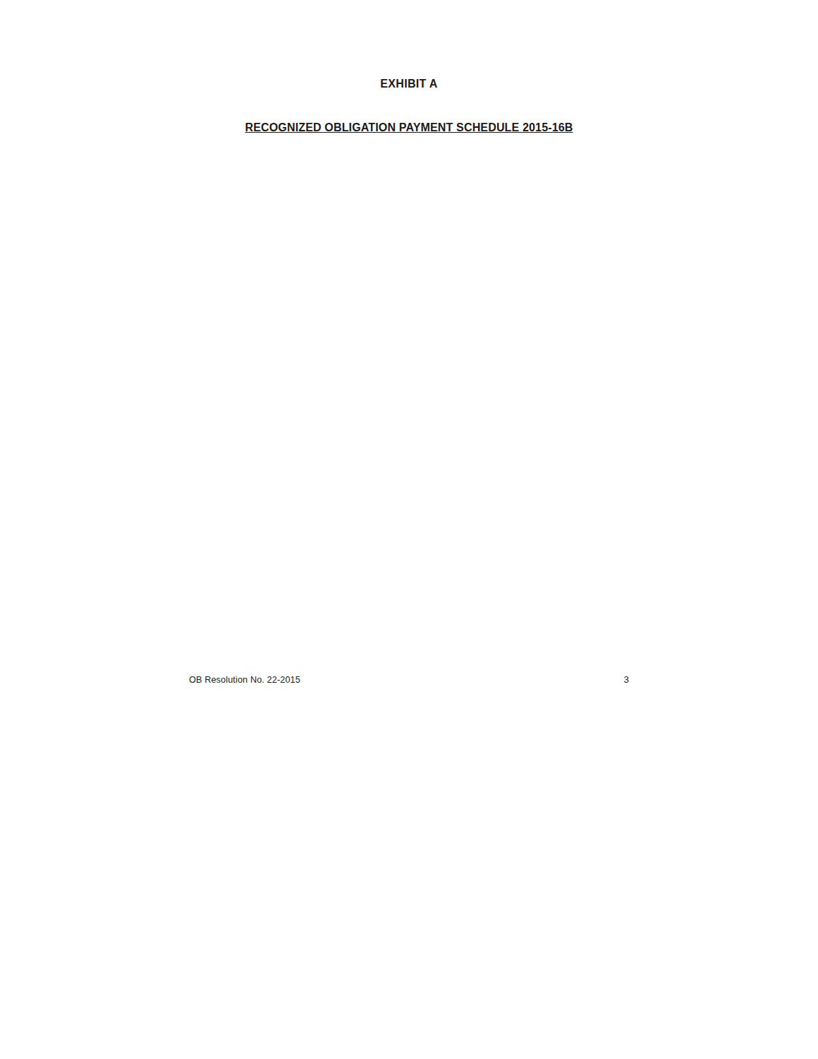EXHIBIT A
RECOGNIZED OBLIGATION PAYMENT SCHEDULE 2015-16B
OB Resolution No. 22-2015 3